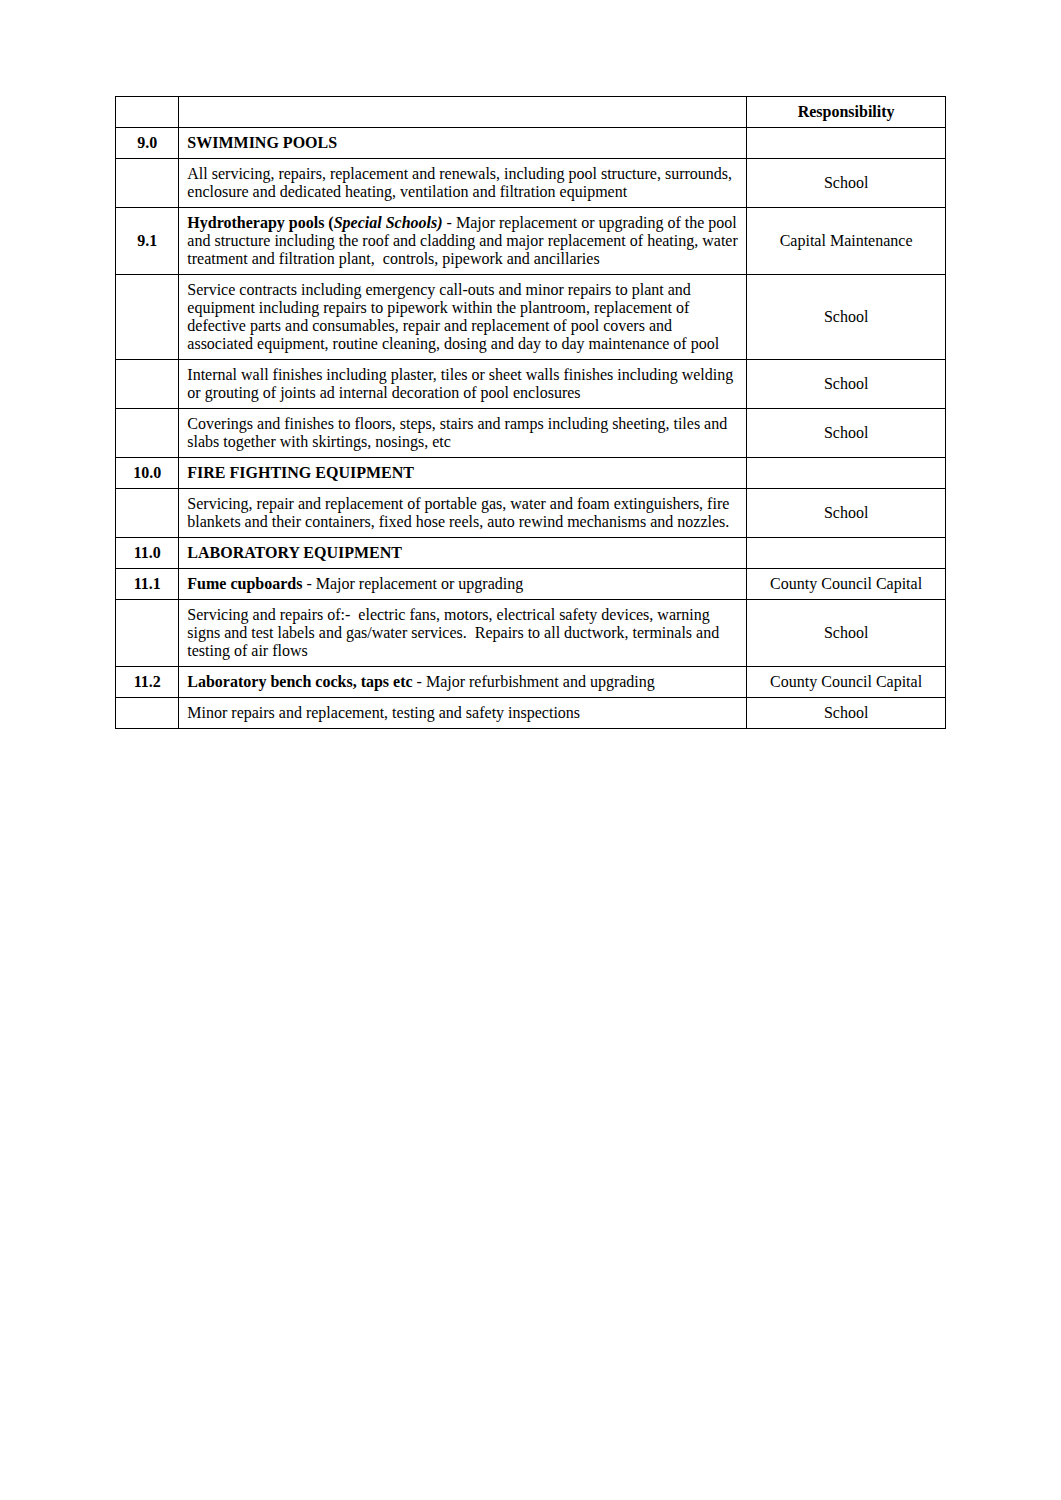| | | Responsibility |
| 9.0 | SWIMMING POOLS | |
| | All servicing, repairs, replacement and renewals, including pool structure, surrounds, enclosure and dedicated heating, ventilation and filtration equipment | School |
| 9.1 | Hydrotherapy pools ( Special Schools) - Major replacement or upgrading of the pool and structure including the roof and cladding and major replacement of heating, water treatment and filtration plant, controls, pipework and ancillaries | Capital Maintenance |
| | Service contracts including emergency call-outs and minor repairs to plant and equipment including repairs to pipework within the plantroom, replacement of defective parts and consumables, repair and replacement of pool covers and associated equipment, routine cleaning, dosing and day to day maintenance of pool | School |
| | Internal wall finishes including plaster, tiles or sheet walls finishes including welding or grouting of joints ad internal decoration of pool enclosures | School |
| | Coverings and finishes to floors, steps, stairs and ramps including sheeting, tiles and slabs together with skirtings, nosings, etc | School |
| 10.0 | FIRE FIGHTING EQUIPMENT | |
| | Servicing, repair and replacement of portable gas, water and foam extinguishers, fire blankets and their containers, fixed hose reels, auto rewind mechanisms and nozzles. | School |
| 11.0 | LABORATORY EQUIPMENT | |
| 11.1 | Fume cupboards - Major replacement or upgrading | County Council Capital |
| | Servicing and repairs of:- electric fans, motors, electrical safety devices, warning signs and test labels and gas/water services. Repairs to all ductwork, terminals and testing of air flows | School |
| 11.2 | Laboratory bench cocks, taps etc - Major refurbishment and upgrading | County Council Capital |
| | Minor repairs and replacement, testing and safety inspections | School |